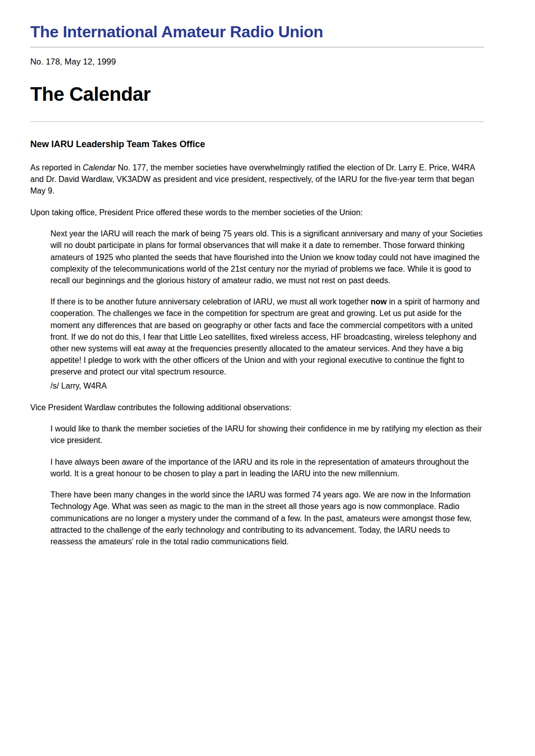The International Amateur Radio Union
No. 178, May 12, 1999
The Calendar
New IARU Leadership Team Takes Office
As reported in Calendar No. 177, the member societies have overwhelmingly ratified the election of Dr. Larry E. Price, W4RA and Dr. David Wardlaw, VK3ADW as president and vice president, respectively, of the IARU for the five-year term that began May 9.
Upon taking office, President Price offered these words to the member societies of the Union:
Next year the IARU will reach the mark of being 75 years old. This is a significant anniversary and many of your Societies will no doubt participate in plans for formal observances that will make it a date to remember. Those forward thinking amateurs of 1925 who planted the seeds that have flourished into the Union we know today could not have imagined the complexity of the telecommunications world of the 21st century nor the myriad of problems we face. While it is good to recall our beginnings and the glorious history of amateur radio, we must not rest on past deeds.
If there is to be another future anniversary celebration of IARU, we must all work together now in a spirit of harmony and cooperation. The challenges we face in the competition for spectrum are great and growing. Let us put aside for the moment any differences that are based on geography or other facts and face the commercial competitors with a united front. If we do not do this, I fear that Little Leo satellites, fixed wireless access, HF broadcasting, wireless telephony and other new systems will eat away at the frequencies presently allocated to the amateur services. And they have a big appetite! I pledge to work with the other officers of the Union and with your regional executive to continue the fight to preserve and protect our vital spectrum resource.
/s/ Larry, W4RA
Vice President Wardlaw contributes the following additional observations:
I would like to thank the member societies of the IARU for showing their confidence in me by ratifying my election as their vice president.
I have always been aware of the importance of the IARU and its role in the representation of amateurs throughout the world. It is a great honour to be chosen to play a part in leading the IARU into the new millennium.
There have been many changes in the world since the IARU was formed 74 years ago. We are now in the Information Technology Age. What was seen as magic to the man in the street all those years ago is now commonplace. Radio communications are no longer a mystery under the command of a few. In the past, amateurs were amongst those few, attracted to the challenge of the early technology and contributing to its advancement. Today, the IARU needs to reassess the amateurs' role in the total radio communications field.